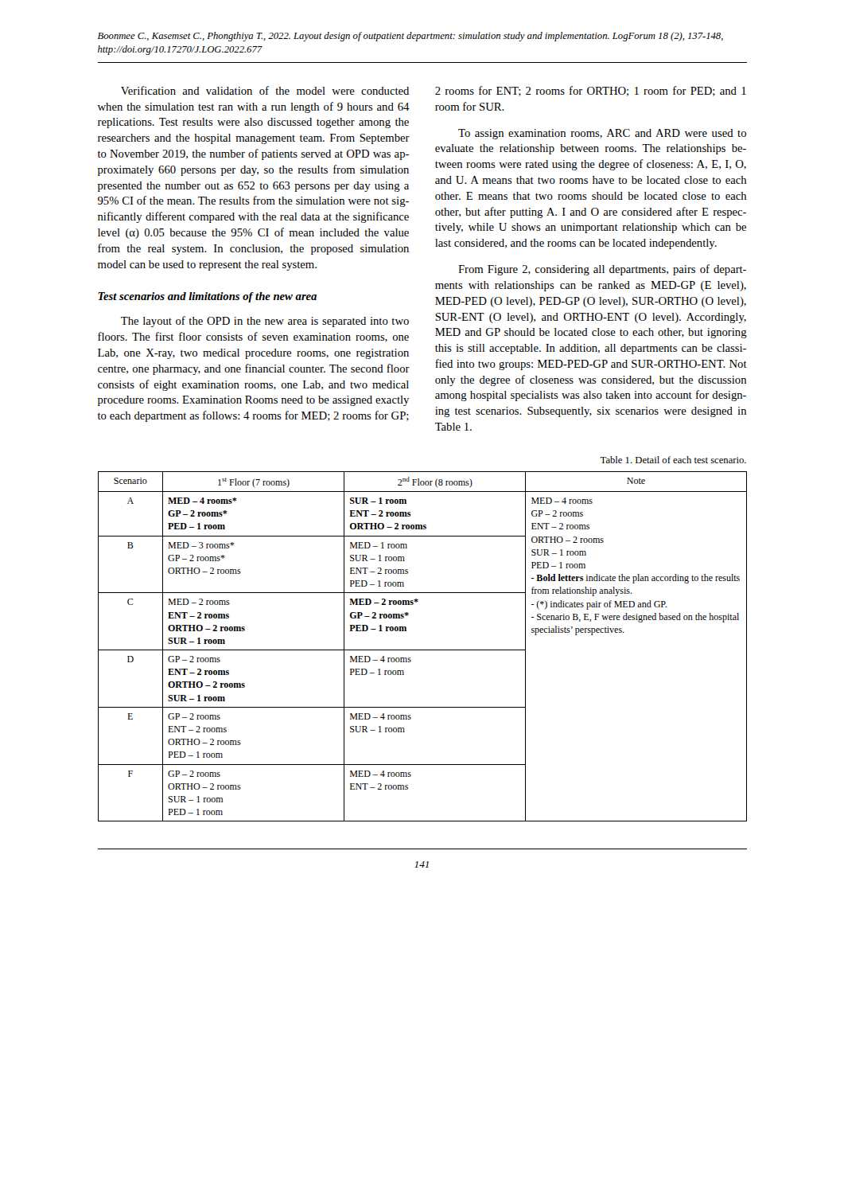Boonmee C., Kasemset C., Phongthiya T., 2022. Layout design of outpatient department: simulation study and implementation. LogForum 18 (2), 137-148, http://doi.org/10.17270/J.LOG.2022.677
Verification and validation of the model were conducted when the simulation test ran with a run length of 9 hours and 64 replications. Test results were also discussed together among the researchers and the hospital management team. From September to November 2019, the number of patients served at OPD was approximately 660 persons per day, so the results from simulation presented the number out as 652 to 663 persons per day using a 95% CI of the mean. The results from the simulation were not significantly different compared with the real data at the significance level (α) 0.05 because the 95% CI of mean included the value from the real system. In conclusion, the proposed simulation model can be used to represent the real system.
Test scenarios and limitations of the new area
The layout of the OPD in the new area is separated into two floors. The first floor consists of seven examination rooms, one Lab, one X-ray, two medical procedure rooms, one registration centre, one pharmacy, and one financial counter. The second floor consists of eight examination rooms, one Lab, and two medical procedure rooms. Examination Rooms need to be assigned exactly to each department as follows: 4 rooms for MED; 2 rooms for GP; 2 rooms for ENT; 2 rooms for ORTHO; 1 room for PED; and 1 room for SUR.
To assign examination rooms, ARC and ARD were used to evaluate the relationship between rooms. The relationships between rooms were rated using the degree of closeness: A, E, I, O, and U. A means that two rooms have to be located close to each other. E means that two rooms should be located close to each other, but after putting A. I and O are considered after E respectively, while U shows an unimportant relationship which can be last considered, and the rooms can be located independently.
From Figure 2, considering all departments, pairs of departments with relationships can be ranked as MED-GP (E level), MED-PED (O level), PED-GP (O level), SUR-ORTHO (O level), SUR-ENT (O level), and ORTHO-ENT (O level). Accordingly, MED and GP should be located close to each other, but ignoring this is still acceptable. In addition, all departments can be classified into two groups: MED-PED-GP and SUR-ORTHO-ENT. Not only the degree of closeness was considered, but the discussion among hospital specialists was also taken into account for designing test scenarios. Subsequently, six scenarios were designed in Table 1.
Table 1. Detail of each test scenario.
| Scenario | 1 st Floor (7 rooms) | 2 nd Floor (8 rooms) | Note |
| --- | --- | --- | --- |
| A | MED – 4 rooms* GP – 2 rooms* PED – 1 room | SUR – 1 room ENT – 2 rooms ORTHO – 2 rooms | MED – 4 rooms GP – 2 rooms ENT – 2 rooms ORTHO – 2 rooms SUR – 1 room PED – 1 room - Bold letters indicate the plan according to the results from relationship analysis. - (*) indicates pair of MED and GP. - Scenario B, E, F were designed based on the hospital specialists’ perspectives. |
| B | MED – 3 rooms* GP – 2 rooms* ORTHO – 2 rooms | MED – 1 room SUR – 1 room ENT – 2 rooms PED – 1 room |
| C | MED – 2 rooms ENT – 2 rooms ORTHO – 2 rooms SUR – 1 room | MED – 2 rooms* GP – 2 rooms* PED – 1 room |
| D | GP – 2 rooms ENT – 2 rooms ORTHO – 2 rooms SUR – 1 room | MED – 4 rooms PED – 1 room |
| E | GP – 2 rooms ENT – 2 rooms ORTHO – 2 rooms PED – 1 room | MED – 4 rooms SUR – 1 room |
| F | GP – 2 rooms ORTHO – 2 rooms SUR – 1 room PED – 1 room | MED – 4 rooms ENT – 2 rooms |
141